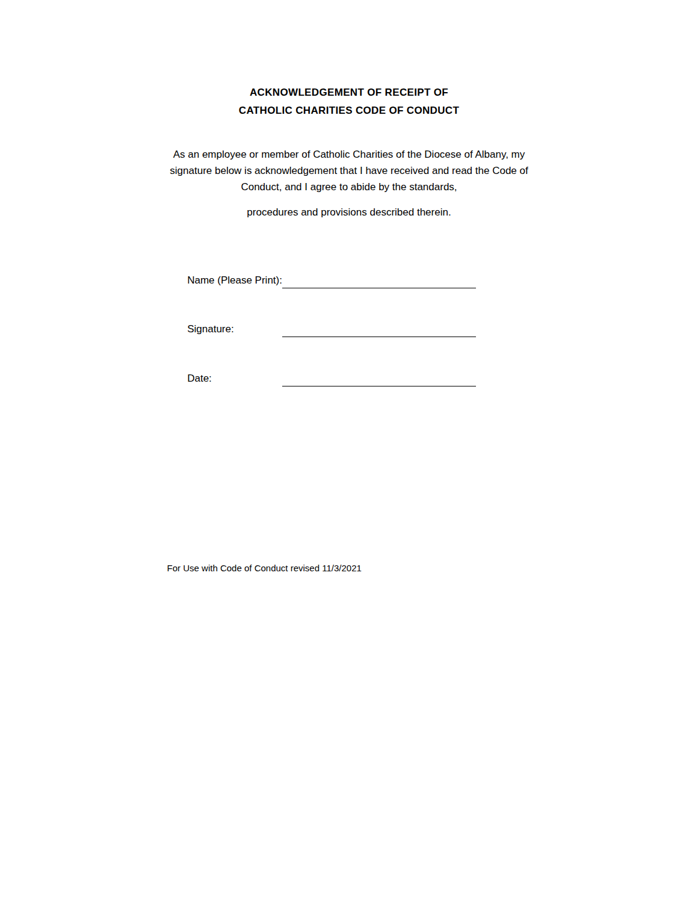ACKNOWLEDGEMENT OF RECEIPT OF CATHOLIC CHARITIES CODE OF CONDUCT
As an employee or member of Catholic Charities of the Diocese of Albany, my signature below is acknowledgement that I have received and read the Code of Conduct, and I agree to abide by the standards,
procedures and provisions described therein.
| Name (Please Print): | |
| Signature: | |
| Date: | |
For Use with Code of Conduct revised 11/3/2021